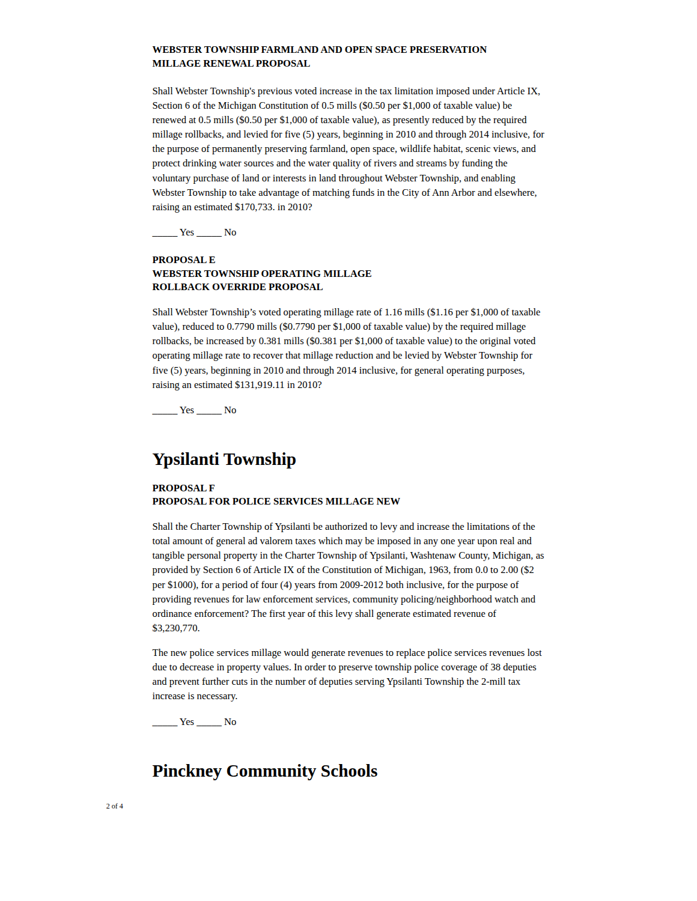WEBSTER TOWNSHIP FARMLAND AND OPEN SPACE PRESERVATION
MILLAGE RENEWAL PROPOSAL
Shall Webster Township's previous voted increase in the tax limitation imposed under Article IX, Section 6 of the Michigan Constitution of 0.5 mills ($0.50 per $1,000 of taxable value) be renewed at 0.5 mills ($0.50 per $1,000 of taxable value), as presently reduced by the required millage rollbacks, and levied for five (5) years, beginning in 2010 and through 2014 inclusive, for the purpose of permanently preserving farmland, open space, wildlife habitat, scenic views, and protect drinking water sources and the water quality of rivers and streams by funding the voluntary purchase of land or interests in land throughout Webster Township, and enabling Webster Township to take advantage of matching funds in the City of Ann Arbor and elsewhere, raising an estimated $170,733. in 2010?
_____ Yes _____ No
PROPOSAL E
WEBSTER TOWNSHIP OPERATING MILLAGE
ROLLBACK OVERRIDE PROPOSAL
Shall Webster Township’s voted operating millage rate of 1.16 mills ($1.16 per $1,000 of taxable value), reduced to 0.7790 mills ($0.7790 per $1,000 of taxable value) by the required millage rollbacks, be increased by 0.381 mills ($0.381 per $1,000 of taxable value) to the original voted operating millage rate to recover that millage reduction and be levied by Webster Township for five (5) years, beginning in 2010 and through 2014 inclusive, for general operating purposes, raising an estimated $131,919.11 in 2010?
_____ Yes _____ No
Ypsilanti Township
PROPOSAL F
PROPOSAL FOR POLICE SERVICES MILLAGE NEW
Shall the Charter Township of Ypsilanti be authorized to levy and increase the limitations of the total amount of general ad valorem taxes which may be imposed in any one year upon real and tangible personal property in the Charter Township of Ypsilanti, Washtenaw County, Michigan, as provided by Section 6 of Article IX of the Constitution of Michigan, 1963, from 0.0 to 2.00 ($2 per $1000), for a period of four (4) years from 2009-2012 both inclusive, for the purpose of providing revenues for law enforcement services, community policing/neighborhood watch and ordinance enforcement? The first year of this levy shall generate estimated revenue of $3,230,770.
The new police services millage would generate revenues to replace police services revenues lost due to decrease in property values. In order to preserve township police coverage of 38 deputies and prevent further cuts in the number of deputies serving Ypsilanti Township the 2-mill tax increase is necessary.
_____ Yes _____ No
Pinckney Community Schools
2 of 4